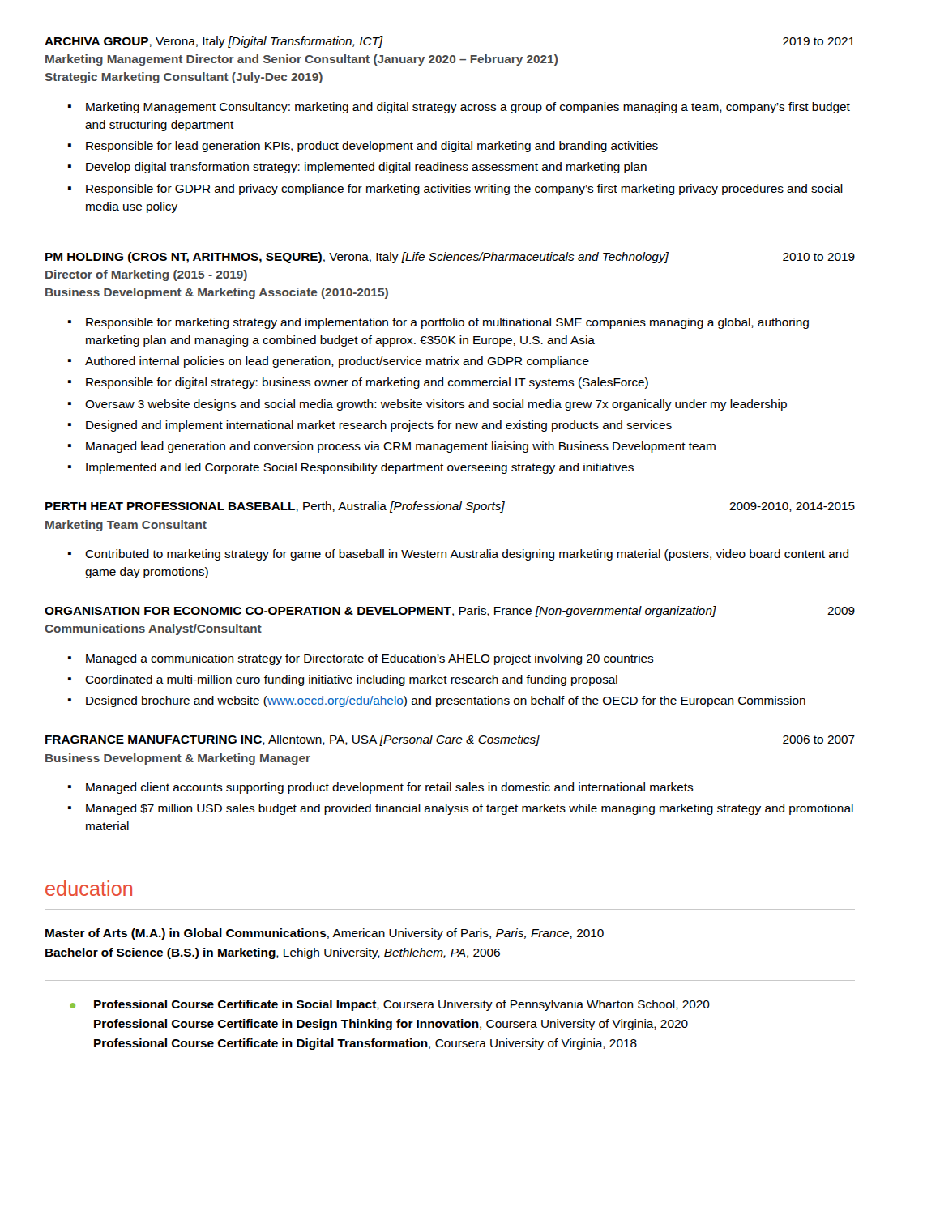ARCHIVA GROUP, Verona, Italy [Digital Transformation, ICT]
2019 to 2021
Marketing Management Director and Senior Consultant (January 2020 – February 2021)
Strategic Marketing Consultant (July-Dec 2019)
Marketing Management Consultancy: marketing and digital strategy across a group of companies managing a team, company’s first budget and structuring department
Responsible for lead generation KPIs, product development and digital marketing and branding activities
Develop digital transformation strategy: implemented digital readiness assessment and marketing plan
Responsible for GDPR and privacy compliance for marketing activities writing the company’s first marketing privacy procedures and social media use policy
PM HOLDING (CROS NT, ARITHMOS, SEQURE), Verona, Italy [Life Sciences/Pharmaceuticals and Technology]
2010 to 2019
Director of Marketing (2015 - 2019)
Business Development & Marketing Associate (2010-2015)
Responsible for marketing strategy and implementation for a portfolio of multinational SME companies managing a global, authoring marketing plan and managing a combined budget of approx. €350K in Europe, U.S. and Asia
Authored internal policies on lead generation, product/service matrix and GDPR compliance
Responsible for digital strategy: business owner of marketing and commercial IT systems (SalesForce)
Oversaw 3 website designs and social media growth: website visitors and social media grew 7x organically under my leadership
Designed and implement international market research projects for new and existing products and services
Managed lead generation and conversion process via CRM management liaising with Business Development team
Implemented and led Corporate Social Responsibility department overseeing strategy and initiatives
PERTH HEAT PROFESSIONAL BASEBALL, Perth, Australia [Professional Sports]
2009-2010, 2014-2015
Marketing Team Consultant
Contributed to marketing strategy for game of baseball in Western Australia designing marketing material (posters, video board content and game day promotions)
ORGANISATION FOR ECONOMIC CO-OPERATION & DEVELOPMENT, Paris, France [Non-governmental organization]
2009
Communications Analyst/Consultant
Managed a communication strategy for Directorate of Education’s AHELO project involving 20 countries
Coordinated a multi-million euro funding initiative including market research and funding proposal
Designed brochure and website (www.oecd.org/edu/ahelo) and presentations on behalf of the OECD for the European Commission
FRAGRANCE MANUFACTURING INC, Allentown, PA, USA [Personal Care & Cosmetics]
2006 to 2007
Business Development & Marketing Manager
Managed client accounts supporting product development for retail sales in domestic and international markets
Managed $7 million USD sales budget and provided financial analysis of target markets while managing marketing strategy and promotional material
education
Master of Arts (M.A.) in Global Communications, American University of Paris, Paris, France, 2010
Bachelor of Science (B.S.) in Marketing, Lehigh University, Bethlehem, PA, 2006
Professional Course Certificate in Social Impact, Coursera University of Pennsylvania Wharton School, 2020
Professional Course Certificate in Design Thinking for Innovation, Coursera University of Virginia, 2020
Professional Course Certificate in Digital Transformation, Coursera University of Virginia, 2018